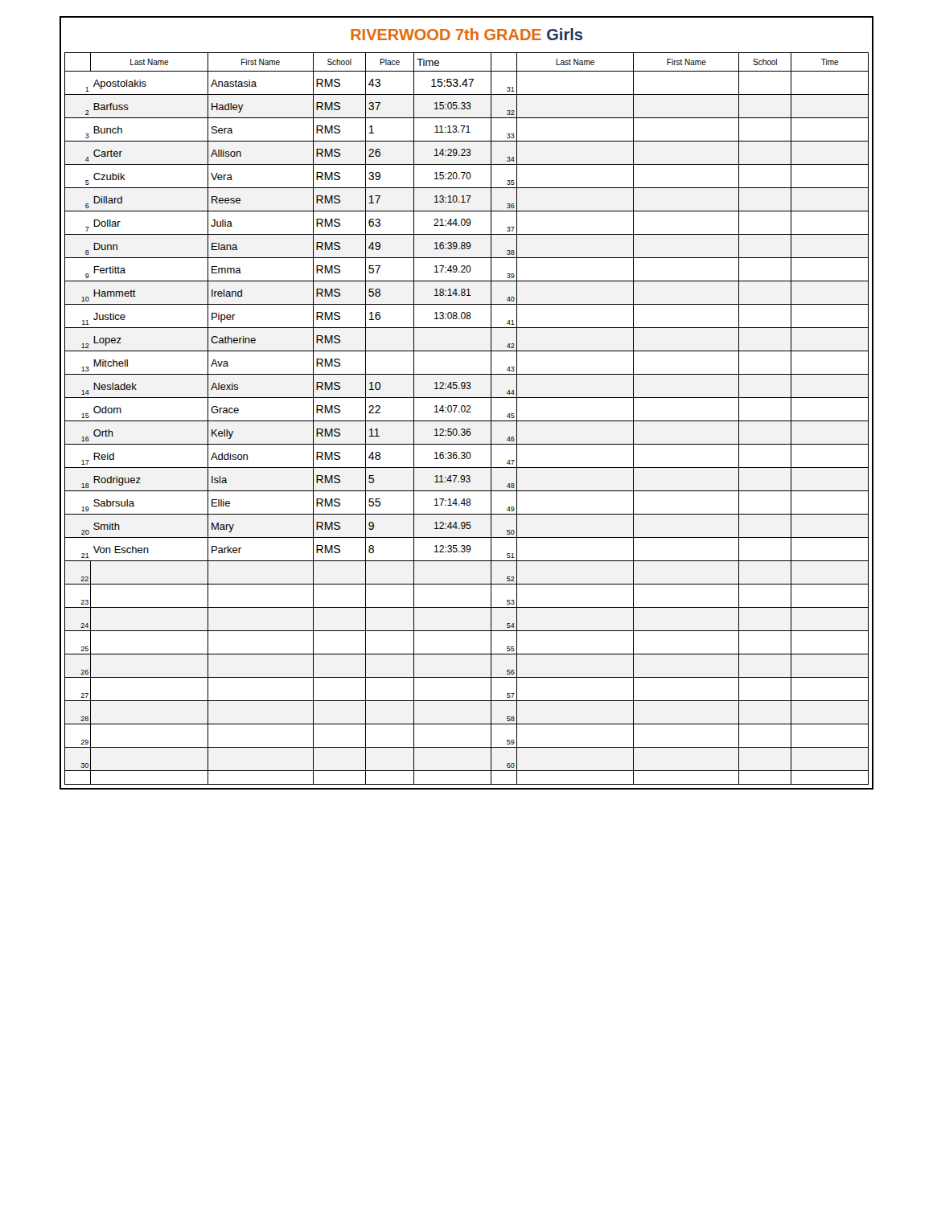RIVERWOOD 7th GRADE Girls
| | Last Name | First Name | School | Place | Time | | Last Name | First Name | School | Time |
| --- | --- | --- | --- | --- | --- | --- | --- | --- | --- | --- |
| 1 | Apostolakis | Anastasia | RMS | 43 | 15:53.47 | 31 | | | | |
| 2 | Barfuss | Hadley | RMS | 37 | 15:05.33 | 32 | | | | |
| 3 | Bunch | Sera | RMS | 1 | 11:13.71 | 33 | | | | |
| 4 | Carter | Allison | RMS | 26 | 14:29.23 | 34 | | | | |
| 5 | Czubik | Vera | RMS | 39 | 15:20.70 | 35 | | | | |
| 6 | Dillard | Reese | RMS | 17 | 13:10.17 | 36 | | | | |
| 7 | Dollar | Julia | RMS | 63 | 21:44.09 | 37 | | | | |
| 8 | Dunn | Elana | RMS | 49 | 16:39.89 | 38 | | | | |
| 9 | Fertitta | Emma | RMS | 57 | 17:49.20 | 39 | | | | |
| 10 | Hammett | Ireland | RMS | 58 | 18:14.81 | 40 | | | | |
| 11 | Justice | Piper | RMS | 16 | 13:08.08 | 41 | | | | |
| 12 | Lopez | Catherine | RMS | | | 42 | | | | |
| 13 | Mitchell | Ava | RMS | | | 43 | | | | |
| 14 | Nesladek | Alexis | RMS | 10 | 12:45.93 | 44 | | | | |
| 15 | Odom | Grace | RMS | 22 | 14:07.02 | 45 | | | | |
| 16 | Orth | Kelly | RMS | 11 | 12:50.36 | 46 | | | | |
| 17 | Reid | Addison | RMS | 48 | 16:36.30 | 47 | | | | |
| 18 | Rodriguez | Isla | RMS | 5 | 11:47.93 | 48 | | | | |
| 19 | Sabrsula | Ellie | RMS | 55 | 17:14.48 | 49 | | | | |
| 20 | Smith | Mary | RMS | 9 | 12:44.95 | 50 | | | | |
| 21 | Von Eschen | Parker | RMS | 8 | 12:35.39 | 51 | | | | |
| 22 | | | | | | 52 | | | | |
| 23 | | | | | | 53 | | | | |
| 24 | | | | | | 54 | | | | |
| 25 | | | | | | 55 | | | | |
| 26 | | | | | | 56 | | | | |
| 27 | | | | | | 57 | | | | |
| 28 | | | | | | 58 | | | | |
| 29 | | | | | | 59 | | | | |
| 30 | | | | | | 60 | | | | |